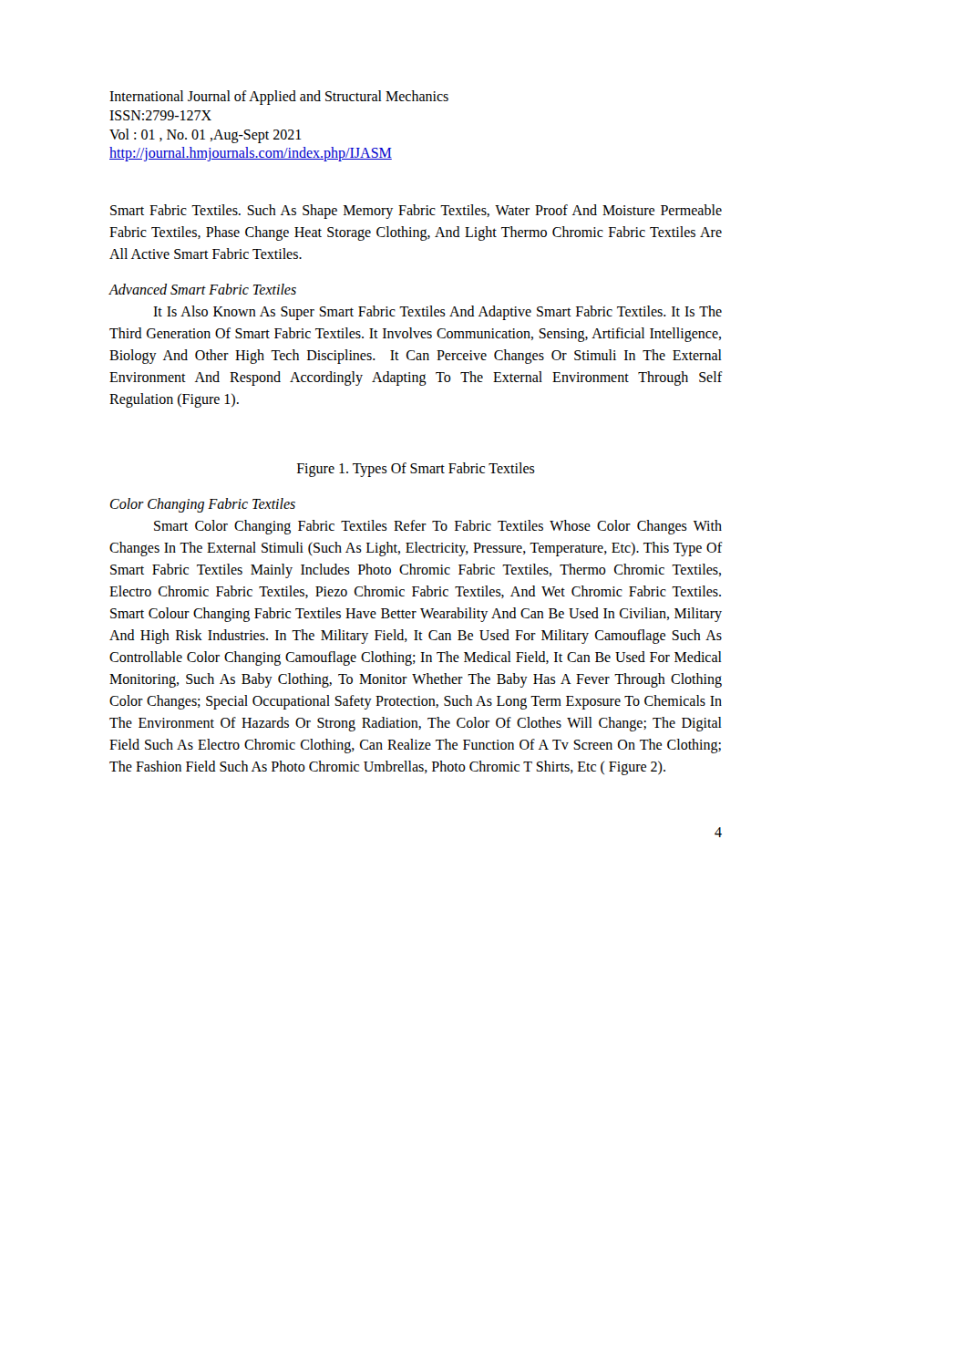International Journal of Applied and Structural Mechanics
ISSN:2799-127X
Vol : 01 , No. 01 ,Aug-Sept 2021
http://journal.hmjournals.com/index.php/IJASM
Smart Fabric Textiles. Such As Shape Memory Fabric Textiles, Water Proof And Moisture Permeable Fabric Textiles, Phase Change Heat Storage Clothing, And Light Thermo Chromic Fabric Textiles Are All Active Smart Fabric Textiles.
Advanced Smart Fabric Textiles
It Is Also Known As Super Smart Fabric Textiles And Adaptive Smart Fabric Textiles. It Is The Third Generation Of Smart Fabric Textiles. It Involves Communication, Sensing, Artificial Intelligence, Biology And Other High Tech Disciplines. It Can Perceive Changes Or Stimuli In The External Environment And Respond Accordingly Adapting To The External Environment Through Self Regulation (Figure 1).
Figure 1. Types Of Smart Fabric Textiles
Color Changing Fabric Textiles
Smart Color Changing Fabric Textiles Refer To Fabric Textiles Whose Color Changes With Changes In The External Stimuli (Such As Light, Electricity, Pressure, Temperature, Etc). This Type Of Smart Fabric Textiles Mainly Includes Photo Chromic Fabric Textiles, Thermo Chromic Textiles, Electro Chromic Fabric Textiles, Piezo Chromic Fabric Textiles, And Wet Chromic Fabric Textiles. Smart Colour Changing Fabric Textiles Have Better Wearability And Can Be Used In Civilian, Military And High Risk Industries. In The Military Field, It Can Be Used For Military Camouflage Such As Controllable Color Changing Camouflage Clothing; In The Medical Field, It Can Be Used For Medical Monitoring, Such As Baby Clothing, To Monitor Whether The Baby Has A Fever Through Clothing Color Changes; Special Occupational Safety Protection, Such As Long Term Exposure To Chemicals In The Environment Of Hazards Or Strong Radiation, The Color Of Clothes Will Change; The Digital Field Such As Electro Chromic Clothing, Can Realize The Function Of A Tv Screen On The Clothing; The Fashion Field Such As Photo Chromic Umbrellas, Photo Chromic T Shirts, Etc ( Figure 2).
4